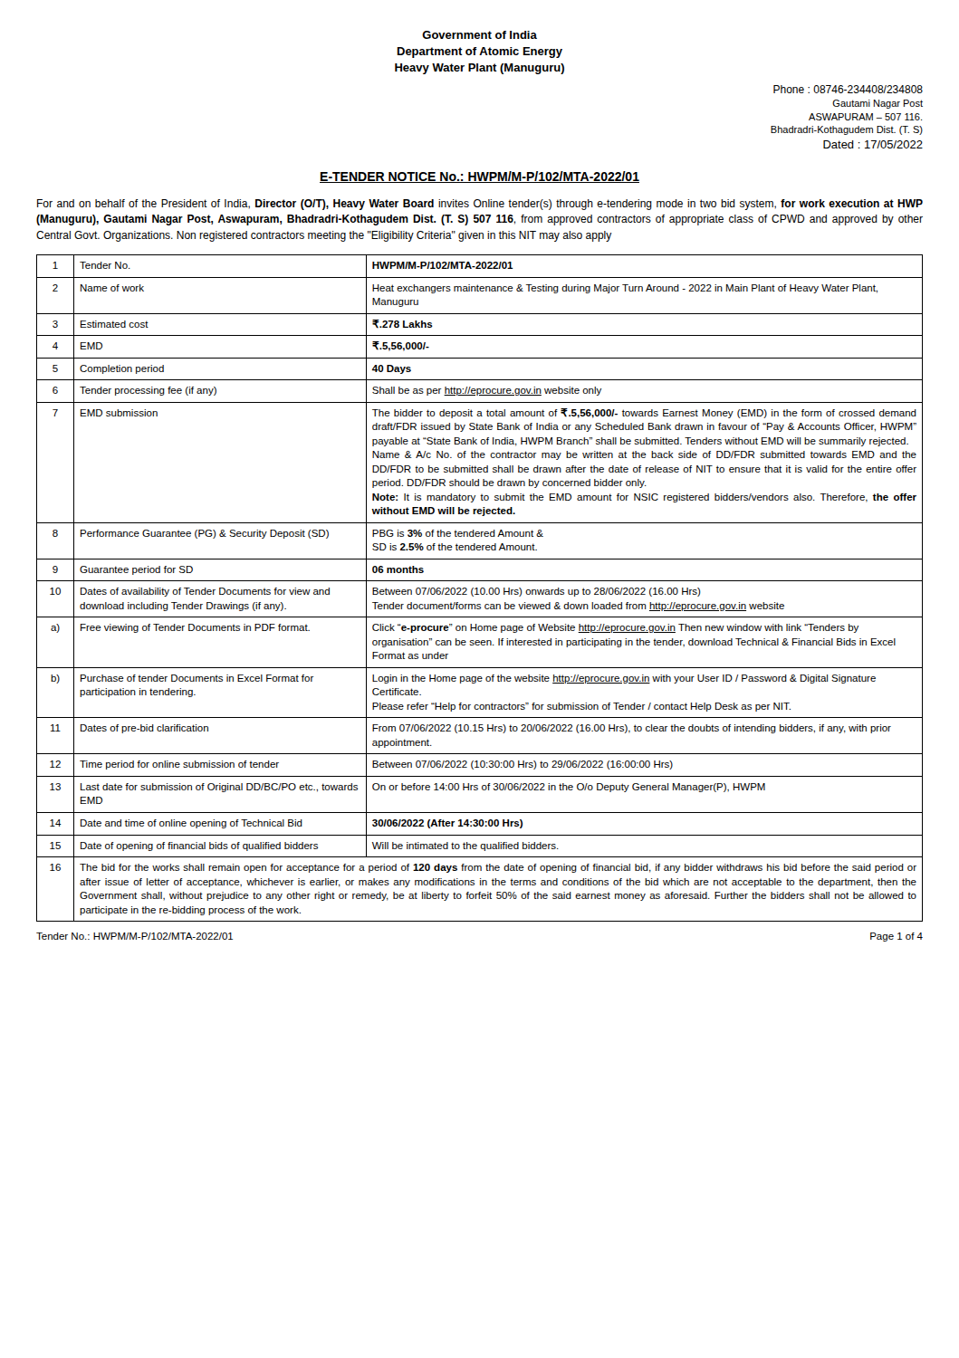Government of India
Department of Atomic Energy
Heavy Water Plant (Manuguru)
Phone : 08746-234408/234808
Gautami Nagar Post
ASWAPURAM – 507 116.
Bhadradri-Kothagudem Dist. (T. S)
Dated : 17/05/2022
E-TENDER NOTICE No.: HWPM/M-P/102/MTA-2022/01
For and on behalf of the President of India, Director (O/T), Heavy Water Board invites Online tender(s) through e-tendering mode in two bid system, for work execution at HWP (Manuguru), Gautami Nagar Post, Aswapuram, Bhadradri-Kothagudem Dist. (T. S) 507 116, from approved contractors of appropriate class of CPWD and approved by other Central Govt. Organizations. Non registered contractors meeting the "Eligibility Criteria" given in this NIT may also apply
| 1 | Tender No. | HWPM/M-P/102/MTA-2022/01 |
| 2 | Name of work | Heat exchangers maintenance & Testing during Major Turn Around - 2022 in Main Plant of Heavy Water Plant, Manuguru |
| 3 | Estimated cost | ₹.278 Lakhs |
| 4 | EMD | ₹.5,56,000/- |
| 5 | Completion period | 40 Days |
| 6 | Tender processing fee (if any) | Shall be as per http://eprocure.gov.in website only |
| 7 | EMD submission | The bidder to deposit a total amount of ₹.5,56,000/- towards Earnest Money (EMD) in the form of crossed demand draft/FDR issued by State Bank of India or any Scheduled Bank drawn in favour of “Pay & Accounts Officer, HWPM” payable at “State Bank of India, HWPM Branch” shall be submitted. Tenders without EMD will be summarily rejected. Name & A/c No. of the contractor may be written at the back side of DD/FDR submitted towards EMD and the DD/FDR to be submitted shall be drawn after the date of release of NIT to ensure that it is valid for the entire offer period. DD/FDR should be drawn by concerned bidder only. Note: It is mandatory to submit the EMD amount for NSIC registered bidders/vendors also. Therefore, the offer without EMD will be rejected. |
| 8 | Performance Guarantee (PG) & Security Deposit (SD) | PBG is 3% of the tendered Amount & SD is 2.5% of the tendered Amount. |
| 9 | Guarantee period for SD | 06 months |
| 10 | Dates of availability of Tender Documents for view and download including Tender Drawings (if any). | Between 07/06/2022 (10.00 Hrs) onwards up to 28/06/2022 (16.00 Hrs) Tender document/forms can be viewed & down loaded from http://eprocure.gov.in website |
| a) | Free viewing of Tender Documents in PDF format. | Click “ e-procure ” on Home page of Website http://eprocure.gov.in Then new window with link “Tenders by organisation” can be seen. If interested in participating in the tender, download Technical & Financial Bids in Excel Format as under |
| b) | Purchase of tender Documents in Excel Format for participation in tendering. | Login in the Home page of the website http://eprocure.gov.in with your User ID / Password & Digital Signature Certificate. Please refer “Help for contractors” for submission of Tender / contact Help Desk as per NIT. |
| 11 | Dates of pre-bid clarification | From 07/06/2022 (10.15 Hrs) to 20/06/2022 (16.00 Hrs), to clear the doubts of intending bidders, if any, with prior appointment. |
| 12 | Time period for online submission of tender | Between 07/06/2022 (10:30:00 Hrs) to 29/06/2022 (16:00:00 Hrs) |
| 13 | Last date for submission of Original DD/BC/PO etc., towards EMD | On or before 14:00 Hrs of 30/06/2022 in the O/o Deputy General Manager(P), HWPM |
| 14 | Date and time of online opening of Technical Bid | 30/06/2022 (After 14:30:00 Hrs) |
| 15 | Date of opening of financial bids of qualified bidders | Will be intimated to the qualified bidders. |
| 16 | The bid for the works shall remain open for acceptance for a period of 120 days from the date of opening of financial bid, if any bidder withdraws his bid before the said period or after issue of letter of acceptance, whichever is earlier, or makes any modifications in the terms and conditions of the bid which are not acceptable to the department, then the Government shall, without prejudice to any other right or remedy, be at liberty to forfeit 50% of the said earnest money as aforesaid. Further the bidders shall not be allowed to participate in the re-bidding process of the work. |
Tender No.: HWPM/M-P/102/MTA-2022/01 Page 1 of 4